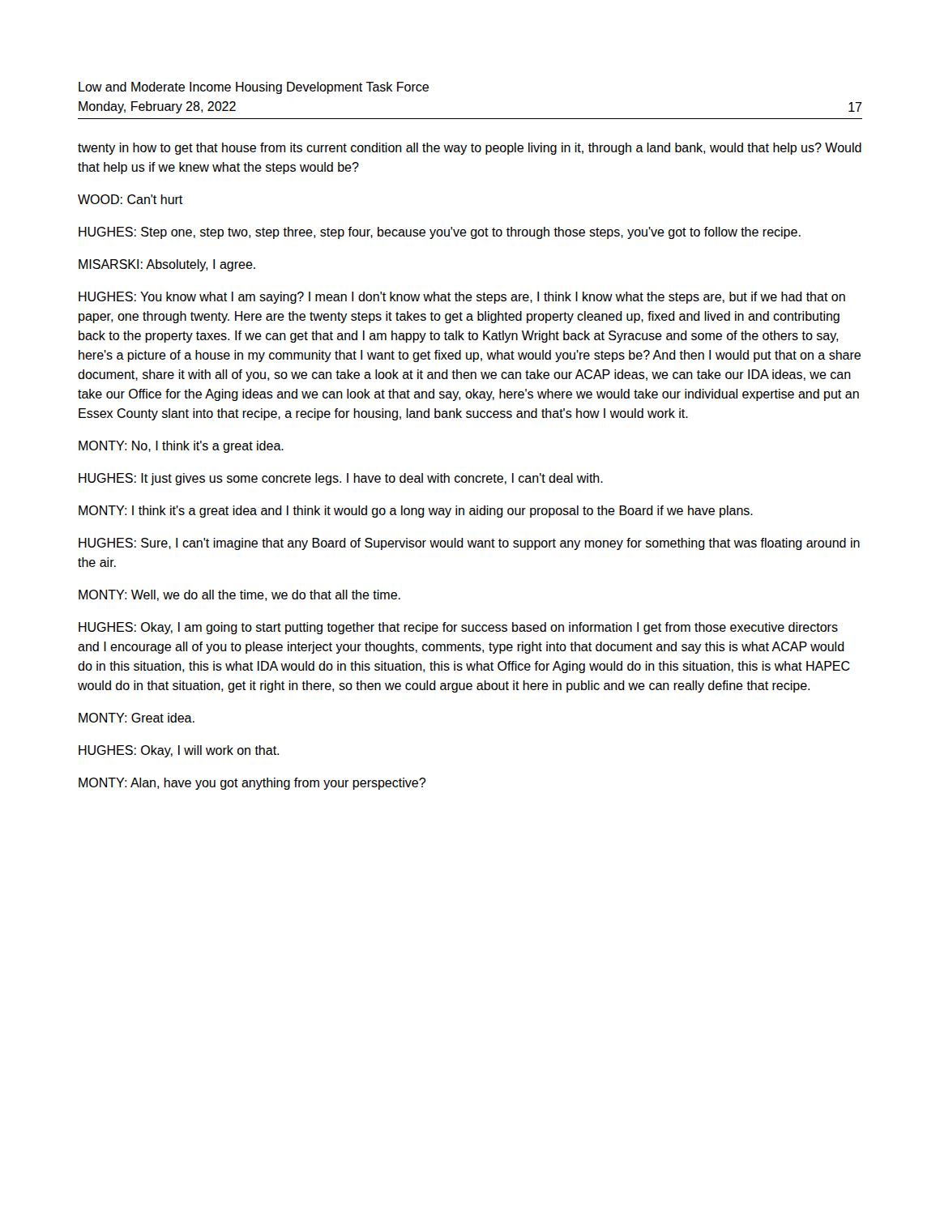Low and Moderate Income Housing Development Task Force
Monday, February 28, 2022
17
twenty in how to get that house from its current condition all the way to people living in it, through a land bank, would that help us? Would that help us if we knew what the steps would be?
WOOD: Can't hurt
HUGHES: Step one, step two, step three, step four, because you've got to through those steps, you've got to follow the recipe.
MISARSKI: Absolutely, I agree.
HUGHES: You know what I am saying? I mean I don't know what the steps are, I think I know what the steps are, but if we had that on paper, one through twenty. Here are the twenty steps it takes to get a blighted property cleaned up, fixed and lived in and contributing back to the property taxes. If we can get that and I am happy to talk to Katlyn Wright back at Syracuse and some of the others to say, here's a picture of a house in my community that I want to get fixed up, what would you're steps be? And then I would put that on a share document, share it with all of you, so we can take a look at it and then we can take our ACAP ideas, we can take our IDA ideas, we can take our Office for the Aging ideas and we can look at that and say, okay, here's where we would take our individual expertise and put an Essex County slant into that recipe, a recipe for housing, land bank success and that's how I would work it.
MONTY: No, I think it's a great idea.
HUGHES: It just gives us some concrete legs. I have to deal with concrete, I can't deal with.
MONTY: I think it's a great idea and I think it would go a long way in aiding our proposal to the Board if we have plans.
HUGHES: Sure, I can't imagine that any Board of Supervisor would want to support any money for something that was floating around in the air.
MONTY: Well, we do all the time, we do that all the time.
HUGHES: Okay, I am going to start putting together that recipe for success based on information I get from those executive directors and I encourage all of you to please interject your thoughts, comments, type right into that document and say this is what ACAP would do in this situation, this is what IDA would do in this situation, this is what Office for Aging would do in this situation, this is what HAPEC would do in that situation, get it right in there, so then we could argue about it here in public and we can really define that recipe.
MONTY: Great idea.
HUGHES: Okay, I will work on that.
MONTY: Alan, have you got anything from your perspective?